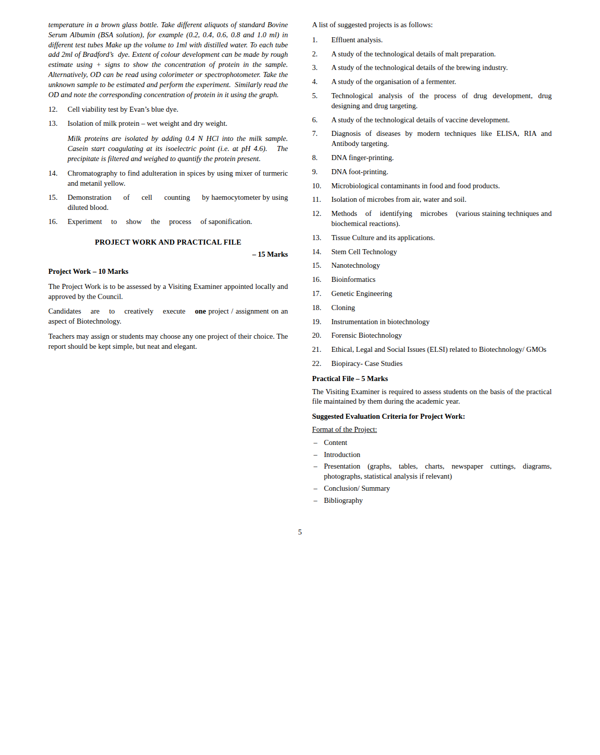temperature in a brown glass bottle. Take different aliquots of standard Bovine Serum Albumin (BSA solution), for example (0.2, 0.4, 0.6, 0.8 and 1.0 ml) in different test tubes Make up the volume to 1ml with distilled water. To each tube add 2ml of Bradford’s dye. Extent of colour development can be made by rough estimate using + signs to show the concentration of protein in the sample. Alternatively, OD can be read using colorimeter or spectrophotometer. Take the unknown sample to be estimated and perform the experiment. Similarly read the OD and note the corresponding concentration of protein in it using the graph.
Cell viability test by Evan’s blue dye.
Isolation of milk protein – wet weight and dry weight.
Milk proteins are isolated by adding 0.4 N HCl into the milk sample. Casein start coagulating at its isoelectric point (i.e. at pH 4.6). The precipitate is filtered and weighed to quantify the protein present.
Chromatography to find adulteration in spices by using mixer of turmeric and metanil yellow.
Demonstration of cell counting by haemocytometer by using diluted blood.
Experiment to show the process of saponification.
PROJECT WORK AND PRACTICAL FILE
– 15 Marks
Project Work – 10 Marks
The Project Work is to be assessed by a Visiting Examiner appointed locally and approved by the Council.
Candidates are to creatively execute one project / assignment on an aspect of Biotechnology.
Teachers may assign or students may choose any one project of their choice. The report should be kept simple, but neat and elegant.
A list of suggested projects is as follows:
Effluent analysis.
A study of the technological details of malt preparation.
A study of the technological details of the brewing industry.
A study of the organisation of a fermenter.
Technological analysis of the process of drug development, drug designing and drug targeting.
A study of the technological details of vaccine development.
Diagnosis of diseases by modern techniques like ELISA, RIA and Antibody targeting.
DNA finger-printing.
DNA foot-printing.
Microbiological contaminants in food and food products.
Isolation of microbes from air, water and soil.
Methods of identifying microbes (various staining techniques and biochemical reactions).
Tissue Culture and its applications.
Stem Cell Technology
Nanotechnology
Bioinformatics
Genetic Engineering
Cloning
Instrumentation in biotechnology
Forensic Biotechnology
Ethical, Legal and Social Issues (ELSI) related to Biotechnology/ GMOs
Biopiracy- Case Studies
Practical File – 5 Marks
The Visiting Examiner is required to assess students on the basis of the practical file maintained by them during the academic year.
Suggested Evaluation Criteria for Project Work:
Format of the Project:
Content
Introduction
Presentation (graphs, tables, charts, newspaper cuttings, diagrams, photographs, statistical analysis if relevant)
Conclusion/ Summary
Bibliography
5